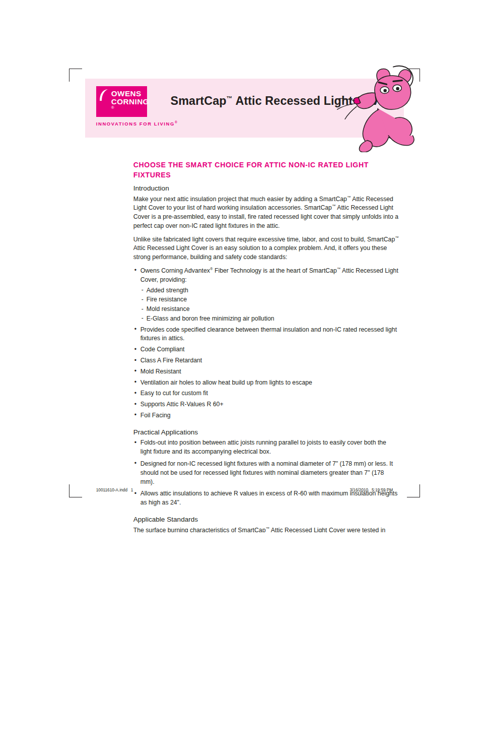OWENS
CORNING ®
INNOVATIONS FOR LIVING®
SmartCap™ Attic Recessed Light Cover
Choose the smart choice for attic non-IC rated light fixtures
Introduction
Make your next attic insulation project that much easier by adding a SmartCap™ Attic Recessed Light Cover to your list of hard working insulation accessories. SmartCap™ Attic Recessed Light Cover is a pre-assembled, easy to install, fire rated recessed light cover that simply unfolds into a perfect cap over non-IC rated light fixtures in the attic.
Unlike site fabricated light covers that require excessive time, labor, and cost to build, SmartCap™ Attic Recessed Light Cover is an easy solution to a complex problem. And, it offers you these strong performance, building and safety code standards:
Owens Corning Advantex® Fiber Technology is at the heart of SmartCap™ Attic Recessed Light Cover, providing:
Added strength
Fire resistance
Mold resistance
E-Glass and boron free minimizing air pollution
Provides code specified clearance between thermal insulation and non-IC rated recessed light fixtures in attics.
Code Compliant
Class A Fire Retardant
Mold Resistant
Ventilation air holes to allow heat build up from lights to escape
Easy to cut for custom fit
Supports Attic R-Values R 60+
Foil Facing
Practical Applications
Folds-out into position between attic joists running parallel to joists to easily cover both the light fixture and its accompanying electrical box.
Designed for non-IC recessed light fixtures with a nominal diameter of 7" (178 mm) or less. It should not be used for recessed light fixtures with nominal diameters greater than 7" (178 mm).
Allows attic insulations to achieve R values in excess of R-60 with maximum insulation heights as high as 24".
Applicable Standards
The surface burning characteristics of SmartCap™ Attic Recessed Light Cover were tested in accordance with ASTM E 84.
Both the SmartCap™ Attic Recessed Light Cover facing and fiberglass interior veil were tested for resistance to fungi (mold and mildew) per ASTM C1338 and ASTM D 3273.
10011610-A.indd 1 3/16/2010 5:19:59 PM